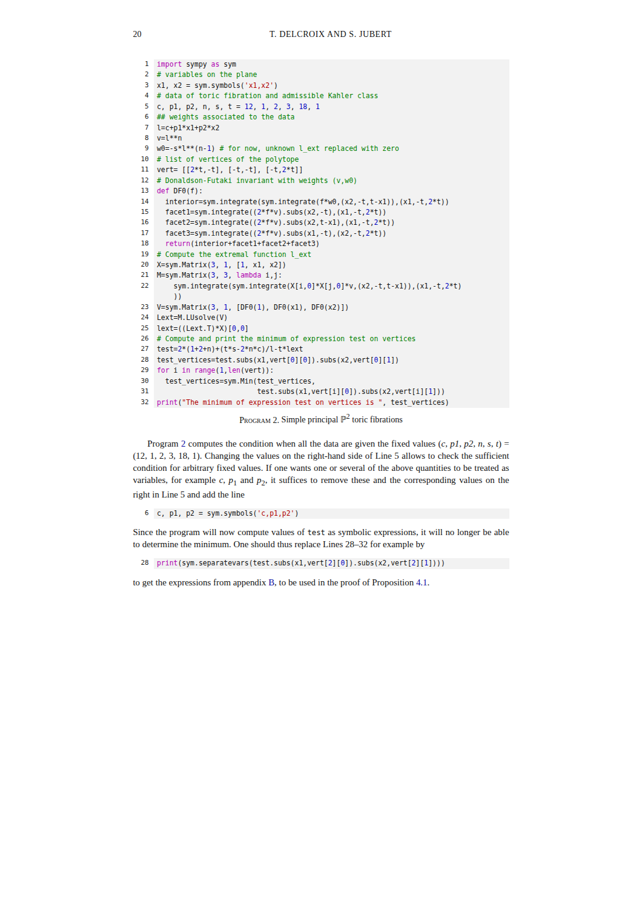20
T. DELCROIX AND S. JUBERT
| 1 | import sympy as sym |
| 2 | # variables on the plane |
| 3 | x1, x2 = sym.symbols( 'x1,x2' ) |
| 4 | # data of toric fibration and admissible Kahler class |
| 5 | c, p1, p2, n, s, t = 12 , 1 , 2 , 3 , 18 , 1 |
| 6 | ## weights associated to the data |
| 7 | l=c+p1*x1+p2*x2 |
| 8 | v=l**n |
| 9 | w0=-s*l**(n- 1 ) # for now, unknown l_ext replaced with zero |
| 10 | # list of vertices of the polytope |
| 11 | vert= [[ 2 *t,-t], [-t,-t], [-t, 2 *t]] |
| 12 | # Donaldson-Futaki invariant with weights (v,w0) |
| 13 | def DF0(f): |
| 14 | interior=sym.integrate(sym.integrate(f*w0,(x2,-t,t-x1)),(x1,-t, 2 *t)) |
| 15 | facet1=sym.integrate(( 2 *f*v).subs(x2,-t),(x1,-t, 2 *t)) |
| 16 | facet2=sym.integrate(( 2 *f*v).subs(x2,t-x1),(x1,-t, 2 *t)) |
| 17 | facet3=sym.integrate(( 2 *f*v).subs(x1,-t),(x2,-t, 2 *t)) |
| 18 | return (interior+facet1+facet2+facet3) |
| 19 | # Compute the extremal function l_ext |
| 20 | X=sym.Matrix( 3 , 1 , [ 1 , x1, x2]) |
| 21 | M=sym.Matrix( 3 , 3 , lambda i,j: |
| 22 | sym.integrate(sym.integrate(X[i, 0 ]*X[j, 0 ]*v,(x2,-t,t-x1)),(x1,-t, 2 *t) )) |
| 23 | V=sym.Matrix( 3 , 1 , [DF0( 1 ), DF0(x1), DF0(x2)]) |
| 24 | Lext=M.LUsolve(V) |
| 25 | lext=((Lext.T)*X)[ 0 , 0 ] |
| 26 | # Compute and print the minimum of expression test on vertices |
| 27 | test= 2 *( 1 + 2 +n)+(t*s- 2 *n*c)/l-t*lext |
| 28 | test_vertices=test.subs(x1,vert[ 0 ][ 0 ]).subs(x2,vert[ 0 ][ 1 ]) |
| 29 | for i in range ( 1 , len (vert)): |
| 30 | test_vertices=sym.Min(test_vertices, |
| 31 | test.subs(x1,vert[i][ 0 ]).subs(x2,vert[i][ 1 ])) |
| 32 | print ( "The minimum of expression test on vertices is " , test_vertices) |
Program 2. Simple principal ℙ2 toric fibrations
Program 2 computes the condition when all the data are given the fixed values (c, p1, p2, n, s, t) = (12, 1, 2, 3, 18, 1). Changing the values on the right-hand side of Line 5 allows to check the sufficient condition for arbitrary fixed values. If one wants one or several of the above quantities to be treated as variables, for example c, p1 and p2, it suffices to remove these and the corresponding values on the right in Line 5 and add the line
| 6 | c, p1, p2 = sym.symbols( 'c,p1,p2' ) |
Since the program will now compute values of test as symbolic expressions, it will no longer be able to determine the minimum. One should thus replace Lines 28–32 for example by
| 28 | print (sym.separatevars(test.subs(x1,vert[ 2 ][ 0 ]).subs(x2,vert[ 2 ][ 1 ]))) |
to get the expressions from appendix B, to be used in the proof of Proposition 4.1.